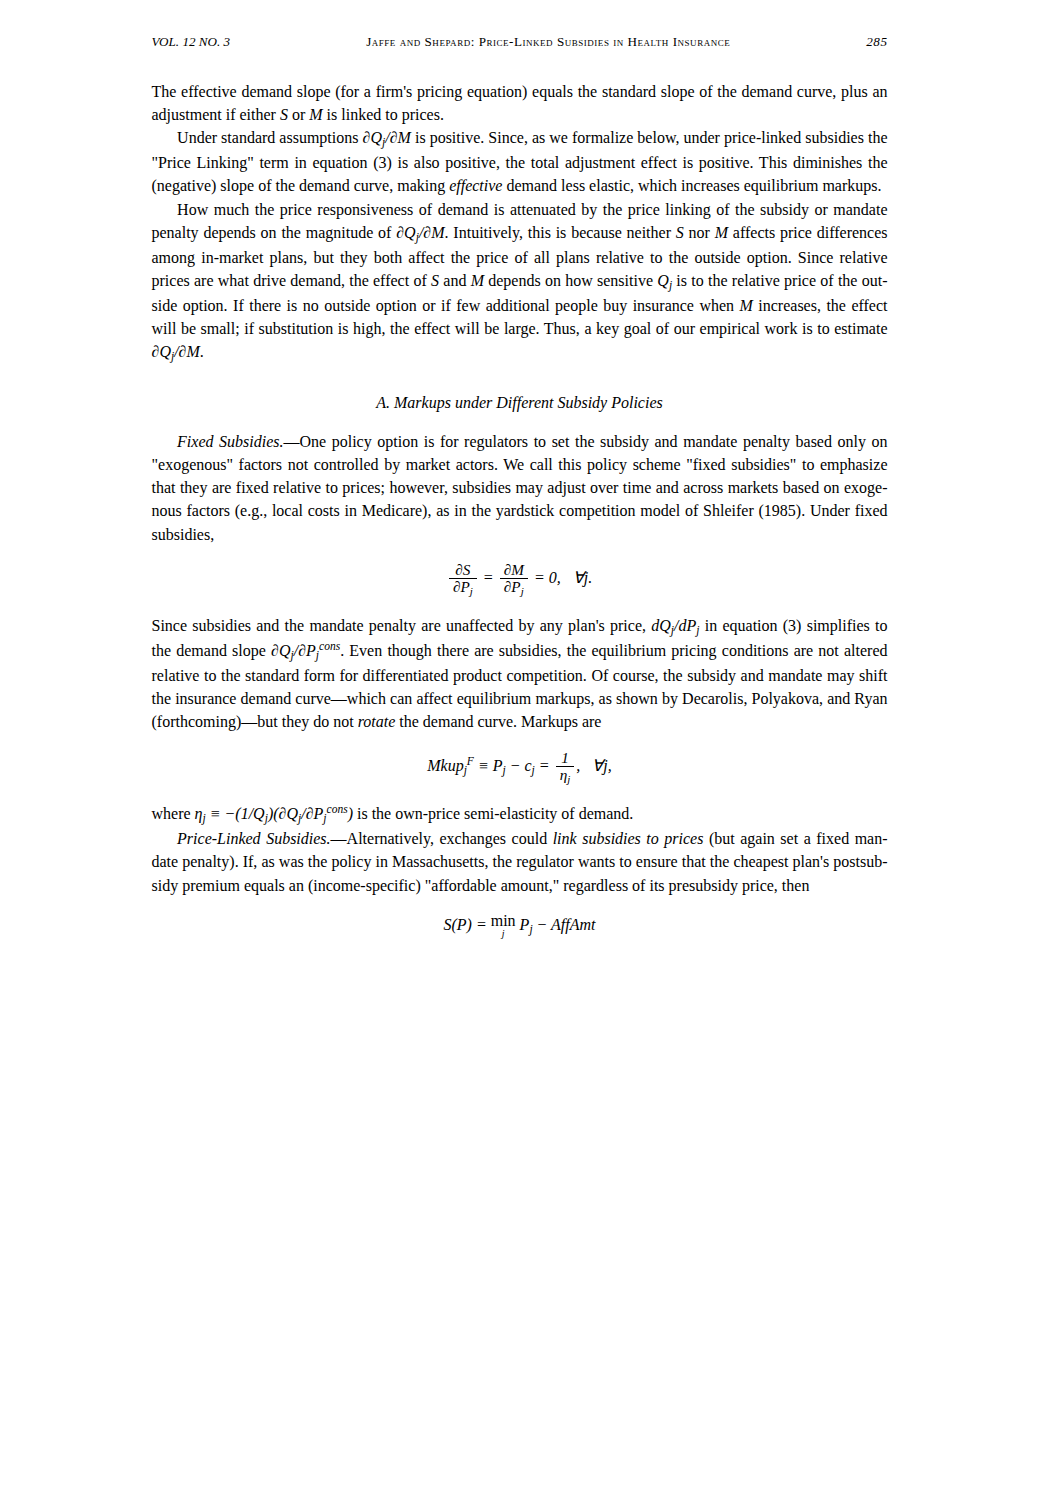VOL. 12 NO. 3 Jaffe and Shepard: Price-Linked Subsidies in Health Insurance 285
The effective demand slope (for a firm's pricing equation) equals the standard slope of the demand curve, plus an adjustment if either S or M is linked to prices.
Under standard assumptions ∂Qj/∂M is positive. Since, as we formalize below, under price-linked subsidies the "Price Linking" term in equation (3) is also positive, the total adjustment effect is positive. This diminishes the (negative) slope of the demand curve, making effective demand less elastic, which increases equilibrium markups.
How much the price responsiveness of demand is attenuated by the price linking of the subsidy or mandate penalty depends on the magnitude of ∂Qj/∂M. Intuitively, this is because neither S nor M affects price differences among in-market plans, but they both affect the price of all plans relative to the outside option. Since relative prices are what drive demand, the effect of S and M depends on how sensitive Qj is to the relative price of the outside option. If there is no outside option or if few additional people buy insurance when M increases, the effect will be small; if substitution is high, the effect will be large. Thus, a key goal of our empirical work is to estimate ∂Qj/∂M.
A. Markups under Different Subsidy Policies
Fixed Subsidies.—One policy option is for regulators to set the subsidy and mandate penalty based only on "exogenous" factors not controlled by market actors. We call this policy scheme "fixed subsidies" to emphasize that they are fixed relative to prices; however, subsidies may adjust over time and across markets based on exogenous factors (e.g., local costs in Medicare), as in the yardstick competition model of Shleifer (1985). Under fixed subsidies,
∂S∂Pj = ∂M∂Pj = 0, ∀j.
Since subsidies and the mandate penalty are unaffected by any plan's price, dQj/dPj in equation (3) simplifies to the demand slope ∂Qj/∂Pjcons. Even though there are subsidies, the equilibrium pricing conditions are not altered relative to the standard form for differentiated product competition. Of course, the subsidy and mandate may shift the insurance demand curve—which can affect equilibrium markups, as shown by Decarolis, Polyakova, and Ryan (forthcoming)—but they do not rotate the demand curve. Markups are
MkupjF ≡ Pj − cj = 1 ηj, ∀j,
where ηj ≡ −(1/Qj)(∂Qj/∂Pjcons) is the own-price semi-elasticity of demand.
Price-Linked Subsidies.—Alternatively, exchanges could link subsidies to prices (but again set a fixed mandate penalty). If, as was the policy in Massachusetts, the regulator wants to ensure that the cheapest plan's postsubsidy premium equals an (income-specific) "affordable amount," regardless of its presubsidy price, then
S(P) = minj Pj − AffAmt